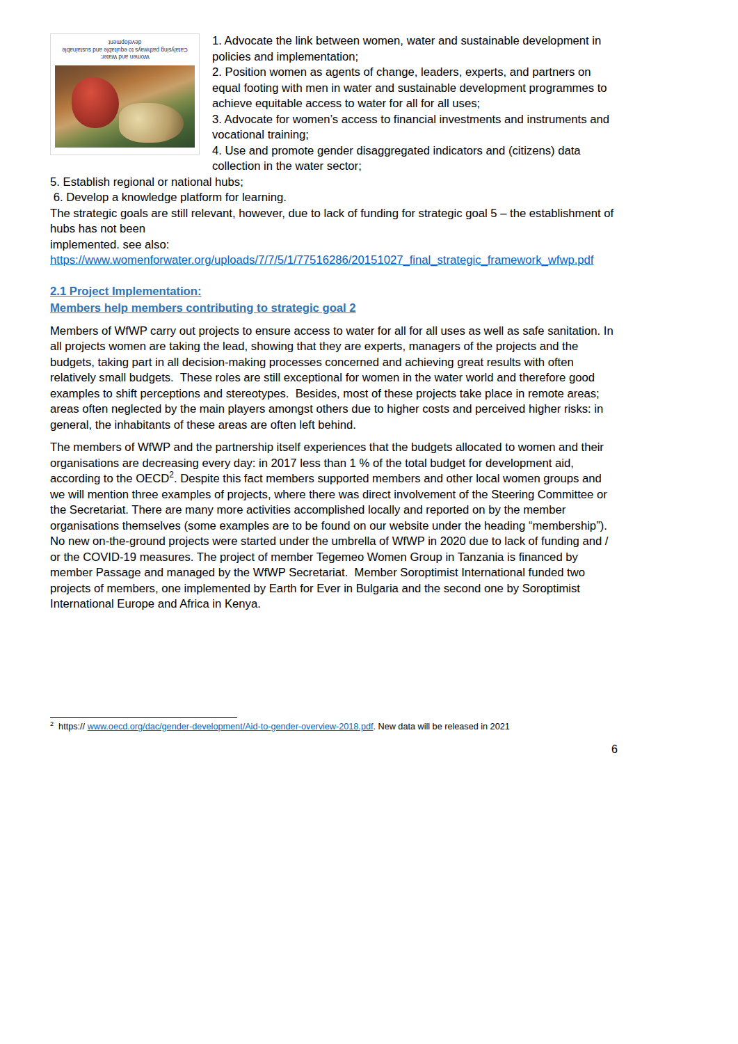Women and Water:
Catalysing pathways to equitable and sustainable development
1. Advocate the link between women, water and sustainable development in policies and implementation;
2. Position women as agents of change, leaders, experts, and partners on equal footing with men in water and sustainable development programmes to achieve equitable access to water for all for all uses;
3. Advocate for women’s access to financial investments and instruments and vocational training;
4. Use and promote gender disaggregated indicators and (citizens) data collection in the water sector;
5. Establish regional or national hubs;
6. Develop a knowledge platform for learning.
The strategic goals are still relevant, however, due to lack of funding for strategic goal 5 – the establishment of hubs has not been
implemented. see also:
https://www.womenforwater.org/uploads/7/7/5/1/77516286/20151027_final_strategic_framework_wfwp.pdf
2.1 Project Implementation:
Members help members contributing to strategic goal 2
Members of WfWP carry out projects to ensure access to water for all for all uses as well as safe sanitation. In all projects women are taking the lead, showing that they are experts, managers of the projects and the budgets, taking part in all decision-making processes concerned and achieving great results with often relatively small budgets. These roles are still exceptional for women in the water world and therefore good examples to shift perceptions and stereotypes. Besides, most of these projects take place in remote areas; areas often neglected by the main players amongst others due to higher costs and perceived higher risks: in general, the inhabitants of these areas are often left behind.
The members of WfWP and the partnership itself experiences that the budgets allocated to women and their organisations are decreasing every day: in 2017 less than 1 % of the total budget for development aid, according to the OECD2. Despite this fact members supported members and other local women groups and we will mention three examples of projects, where there was direct involvement of the Steering Committee or the Secretariat. There are many more activities accomplished locally and reported on by the member organisations themselves (some examples are to be found on our website under the heading “membership”). No new on-the-ground projects were started under the umbrella of WfWP in 2020 due to lack of funding and / or the COVID-19 measures. The project of member Tegemeo Women Group in Tanzania is financed by member Passage and managed by the WfWP Secretariat. Member Soroptimist International funded two projects of members, one implemented by Earth for Ever in Bulgaria and the second one by Soroptimist International Europe and Africa in Kenya.
2 https:// www.oecd.org/dac/gender-development/Aid-to-gender-overview-2018.pdf. New data will be released in 2021
6